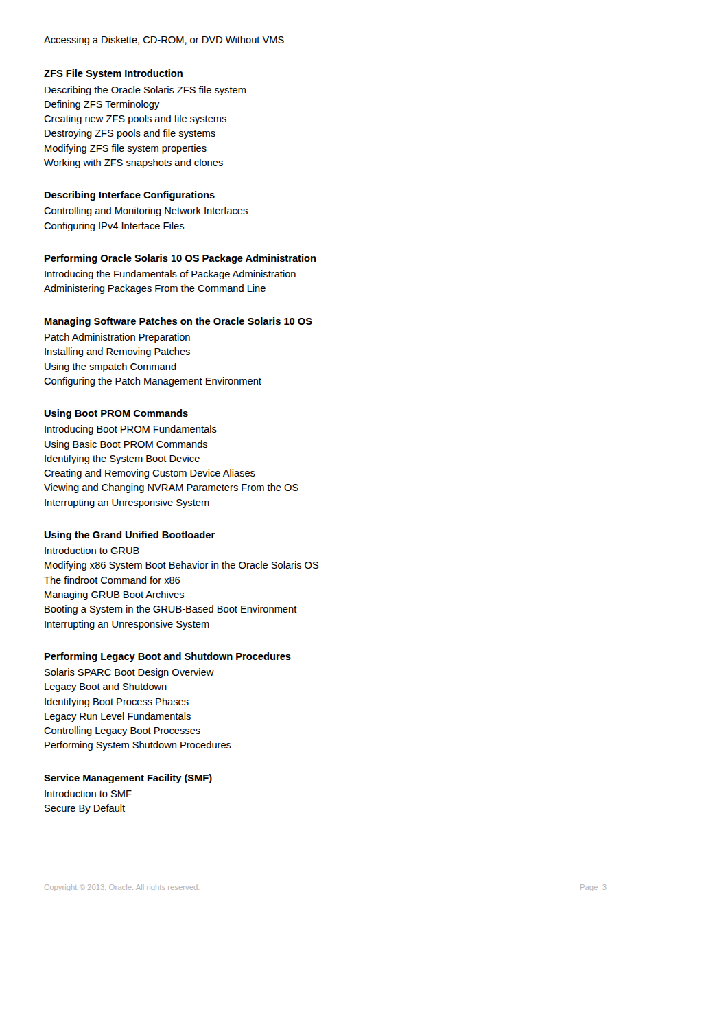Accessing a Diskette, CD-ROM, or DVD Without VMS
ZFS File System Introduction
Describing the Oracle Solaris ZFS file system
Defining ZFS Terminology
Creating new ZFS pools and file systems
Destroying ZFS pools and file systems
Modifying ZFS file system properties
Working with ZFS snapshots and clones
Describing Interface Configurations
Controlling and Monitoring Network Interfaces
Configuring IPv4 Interface Files
Performing Oracle Solaris 10 OS Package Administration
Introducing the Fundamentals of Package Administration
Administering Packages From the Command Line
Managing Software Patches on the Oracle Solaris 10 OS
Patch Administration Preparation
Installing and Removing Patches
Using the smpatch Command
Configuring the Patch Management Environment
Using Boot PROM Commands
Introducing Boot PROM Fundamentals
Using Basic Boot PROM Commands
Identifying the System Boot Device
Creating and Removing Custom Device Aliases
Viewing and Changing NVRAM Parameters From the OS
Interrupting an Unresponsive System
Using the Grand Unified Bootloader
Introduction to GRUB
Modifying x86 System Boot Behavior in the Oracle Solaris OS
The findroot Command for x86
Managing GRUB Boot Archives
Booting a System in the GRUB-Based Boot Environment
Interrupting an Unresponsive System
Performing Legacy Boot and Shutdown Procedures
Solaris SPARC Boot Design Overview
Legacy Boot and Shutdown
Identifying Boot Process Phases
Legacy Run Level Fundamentals
Controlling Legacy Boot Processes
Performing System Shutdown Procedures
Service Management Facility (SMF)
Introduction to SMF
Secure By Default
Copyright © 2013, Oracle. All rights reserved. Page 3